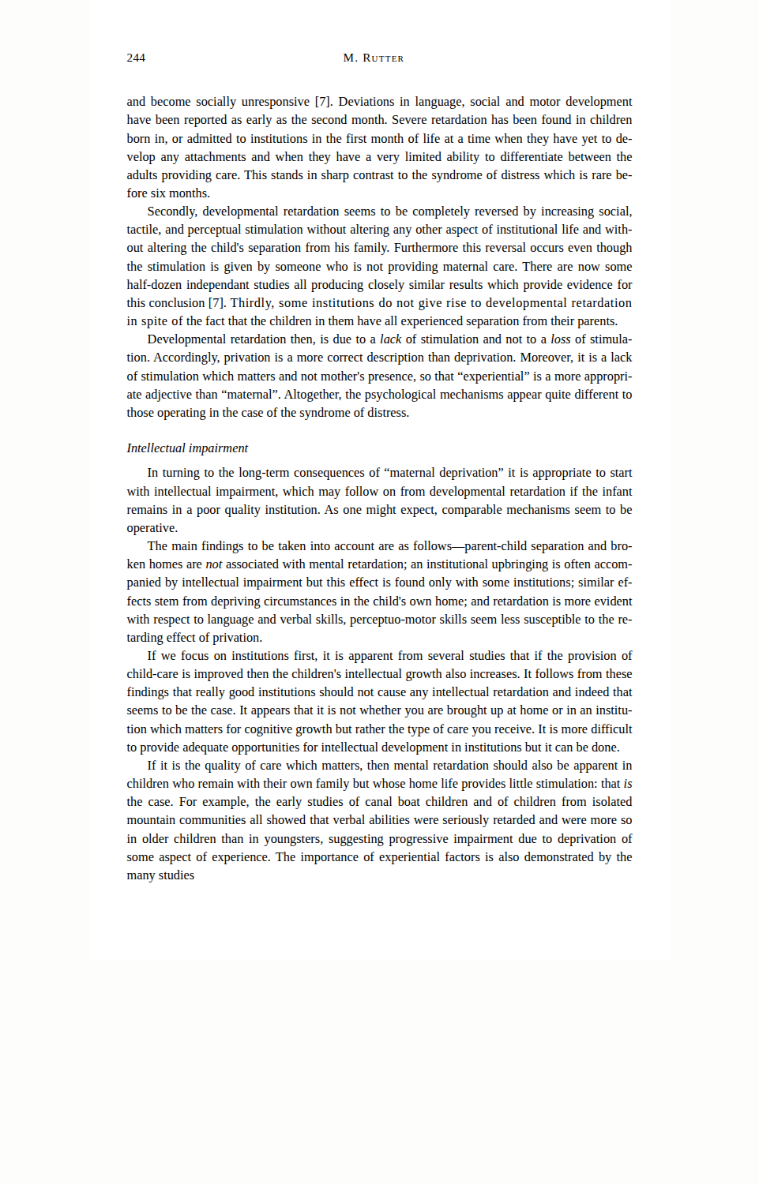244 M. Rutter
and become socially unresponsive [7]. Deviations in language, social and motor development have been reported as early as the second month. Severe retardation has been found in children born in, or admitted to institutions in the first month of life at a time when they have yet to develop any attachments and when they have a very limited ability to differentiate between the adults providing care. This stands in sharp contrast to the syndrome of distress which is rare before six months.
Secondly, developmental retardation seems to be completely reversed by increasing social, tactile, and perceptual stimulation without altering any other aspect of institutional life and without altering the child's separation from his family. Furthermore this reversal occurs even though the stimulation is given by someone who is not providing maternal care. There are now some half-dozen independant studies all producing closely similar results which provide evidence for this conclusion [7]. Thirdly, some institutions do not give rise to developmental retardation in spite of the fact that the children in them have all experienced separation from their parents.
Developmental retardation then, is due to a lack of stimulation and not to a loss of stimulation. Accordingly, privation is a more correct description than deprivation. Moreover, it is a lack of stimulation which matters and not mother's presence, so that “experiential” is a more appropriate adjective than “maternal”. Altogether, the psychological mechanisms appear quite different to those operating in the case of the syndrome of distress.
Intellectual impairment
In turning to the long-term consequences of “maternal deprivation” it is appropriate to start with intellectual impairment, which may follow on from developmental retardation if the infant remains in a poor quality institution. As one might expect, comparable mechanisms seem to be operative.
The main findings to be taken into account are as follows—parent-child separation and broken homes are not associated with mental retardation; an institutional upbringing is often accompanied by intellectual impairment but this effect is found only with some institutions; similar effects stem from depriving circumstances in the child's own home; and retardation is more evident with respect to language and verbal skills, perceptuo-motor skills seem less susceptible to the retarding effect of privation.
If we focus on institutions first, it is apparent from several studies that if the provision of child-care is improved then the children's intellectual growth also increases. It follows from these findings that really good institutions should not cause any intellectual retardation and indeed that seems to be the case. It appears that it is not whether you are brought up at home or in an institution which matters for cognitive growth but rather the type of care you receive. It is more difficult to provide adequate opportunities for intellectual development in institutions but it can be done.
If it is the quality of care which matters, then mental retardation should also be apparent in children who remain with their own family but whose home life provides little stimulation: that is the case. For example, the early studies of canal boat children and of children from isolated mountain communities all showed that verbal abilities were seriously retarded and were more so in older children than in youngsters, suggesting progressive impairment due to deprivation of some aspect of experience. The importance of experiential factors is also demonstrated by the many studies